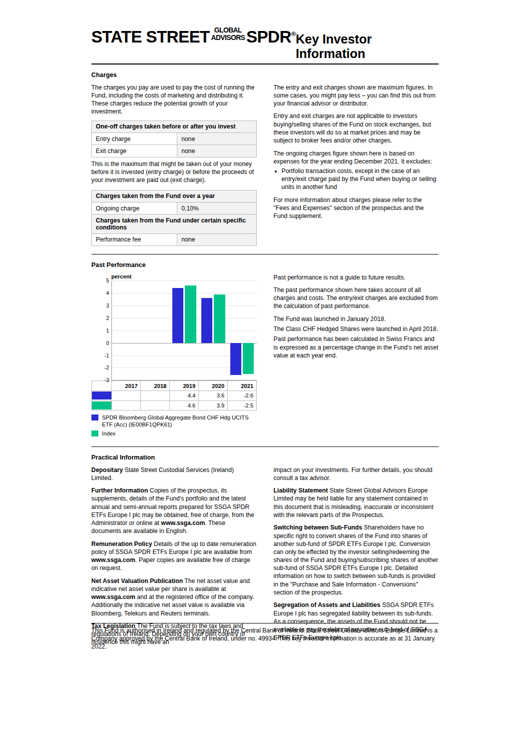STATE STREET GLOBAL
ADVISORS SPDR®
Key Investor Information
Charges
The charges you pay are used to pay the cost of running the Fund, including the costs of marketing and distributing it. These charges reduce the potential growth of your investment.
| One-off charges taken before or after you invest |
| --- |
| Entry charge | none |
| Exit charge | none |
This is the maximum that might be taken out of your money before it is invested (entry charge) or before the proceeds of your investment are paid out (exit charge).
| Charges taken from the Fund over a year |
| --- |
| Ongoing charge | 0.10% |
| Charges taken from the Fund under certain specific conditions |
| Performance fee | none |
The entry and exit charges shown are maximum figures. In some cases, you might pay less – you can find this out from your financial advisor or distributor.
Entry and exit charges are not applicable to investors buying/selling shares of the Fund on stock exchanges, but these investors will do so at market prices and may be subject to broker fees and/or other charges.
The ongoing charges figure shown here is based on expenses for the year ending December 2021. It excludes:
Portfolio transaction costs, except in the case of an entry/exit charge paid by the Fund when buying or selling units in another fund
For more information about charges please refer to the "Fees and Expenses" section of the prospectus and the Fund supplement.
Past Performance
percent
5
4
3
2
1
0
-1
-2
-3
| | 2017 | 2018 | 2019 | 2020 | 2021 |
| --- | --- | --- | --- | --- | --- |
| | | | 4.4 | 3.6 | -2.6 |
| | | | 4.6 | 3.9 | -2.5 |
SPDR Bloomberg Global Aggregate Bond CHF Hdg UCITS ETF (Acc) (IE00BF1QPK61)
Index
Past performance is not a guide to future results.
The past performance shown here takes account of all charges and costs. The entry/exit charges are excluded from the calculation of past performance.
The Fund was launched in January 2018.
The Class CHF Hedged Shares were launched in April 2018.
Past performance has been calculated in Swiss Francs and is expressed as a percentage change in the Fund's net asset value at each year end.
Practical Information
Depositary State Street Custodial Services (Ireland) Limited.
Further Information Copies of the prospectus, its supplements, details of the Fund's portfolio and the latest annual and semi-annual reports prepared for SSGA SPDR ETFs Europe I plc may be obtained, free of charge, from the Administrator or online at www.ssga.com. These documents are available in English.
Remuneration Policy Details of the up to date remuneration policy of SSGA SPDR ETFs Europe I plc are available from www.ssga.com. Paper copies are available free of charge on request.
Net Asset Valuation Publication The net asset value and indicative net asset value per share is available at www.ssga.com and at the registered office of the company. Additionally the indicative net asset value is available via Bloomberg, Telekurs and Reuters terminals.
Tax Legislation The Fund is subject to the tax laws and regulations of Ireland. Depending on your own country of residence this might have an
impact on your investments. For further details, you should consult a tax advisor.
Liability Statement State Street Global Advisors Europe Limited may be held liable for any statement contained in this document that is misleading, inaccurate or inconsistent with the relevant parts of the Prospectus.
Switching between Sub-Funds Shareholders have no specific right to convert shares of the Fund into shares of another sub-fund of SPDR ETFs Europe I plc. Conversion can only be effected by the investor selling/redeeming the shares of the Fund and buying/subscribing shares of another sub-fund of SSGA SPDR ETFs Europe I plc. Detailed information on how to switch between sub-funds is provided in the "Purchase and Sale Information - Conversions" section of the prospectus.
Segregation of Assets and Liabilities SSGA SPDR ETFs Europe I plc has segregated liability between its sub-funds. As a consequence, the assets of the Fund should not be available to pay the debts of any other sub-fund of SSGA SPDR ETFs Europe I plc.
This Fund is authorised in Ireland and regulated by the Central Bank of Ireland. State Street Global Advisors Europe Limited is a Company approved by the Central Bank of Ireland, under no. 49934. This key investor information is accurate as at 31 January 2022.